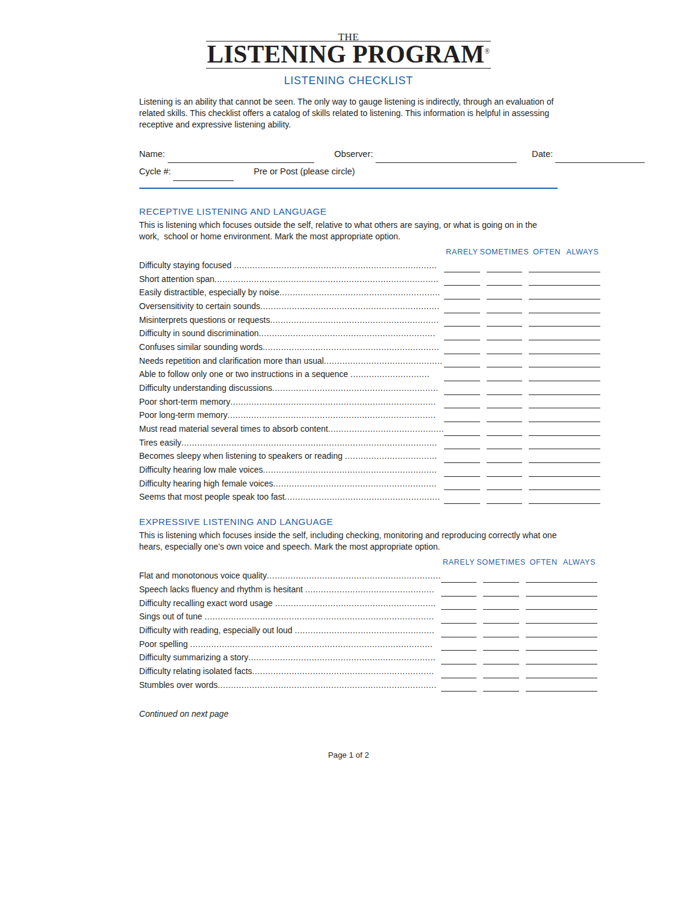THE
LISTENING PROGRAM®
LISTENING CHECKLIST
Listening is an ability that cannot be seen. The only way to gauge listening is indirectly, through an evaluation of related skills. This checklist offers a catalog of skills related to listening. This information is helpful in assessing receptive and expressive listening ability.
Name: Observer: Date:
Cycle #: Pre or Post (please circle)
RECEPTIVE LISTENING AND LANGUAGE
This is listening which focuses outside the self, relative to what others are saying, or what is going on in the work, school or home environment. Mark the most appropriate option.
| | RARELY | SOMETIMES | OFTEN | ALWAYS |
| --- | --- | --- | --- | --- |
| Difficulty staying focused ............................................................................. | | | | |
| Short attention span ..................................................................................... | | | | |
| Easily distractible, especially by noise ............................................................. | | | | |
| Oversensitivity to certain sounds .................................................................... | | | | |
| Misinterprets questions or requests ................................................................ | | | | |
| Difficulty in sound discrimination ................................................................... | | | | |
| Confuses similar sounding words ................................................................... | | | | |
| Needs repetition and clarification more than usual ............................................. | | | | |
| Able to follow only one or two instructions in a sequence .............................. | | | | |
| Difficulty understanding discussions ............................................................... | | | | |
| Poor short-term memory .............................................................................. | | | | |
| Poor long-term memory ............................................................................... | | | | |
| Must read material several times to absorb content ............................................ | | | | |
| Tires easily ................................................................................................. | | | | |
| Becomes sleepy when listening to speakers or reading ................................... | | | | |
| Difficulty hearing low male voices .................................................................. | | | | |
| Difficulty hearing high female voices .............................................................. | | | | |
| Seems that most people speak too fast ........................................................... | | | | |
EXPRESSIVE LISTENING AND LANGUAGE
This is listening which focuses inside the self, including checking, monitoring and reproducing correctly what one hears, especially one’s own voice and speech. Mark the most appropriate option.
| | RARELY | SOMETIMES | OFTEN | ALWAYS |
| --- | --- | --- | --- | --- |
| Flat and monotonous voice quality .................................................................. | | | | |
| Speech lacks fluency and rhythm is hesitant ................................................. | | | | |
| Difficulty recalling exact word usage ............................................................. | | | | |
| Sings out of tune ....................................................................................... | | | | |
| Difficulty with reading, especially out loud ..................................................... | | | | |
| Poor spelling ............................................................................................ | | | | |
| Difficulty summarizing a story ....................................................................... | | | | |
| Difficulty relating isolated facts ..................................................................... | | | | |
| Stumbles over words ................................................................................... | | | | |
Continued on next page
Page 1 of 2